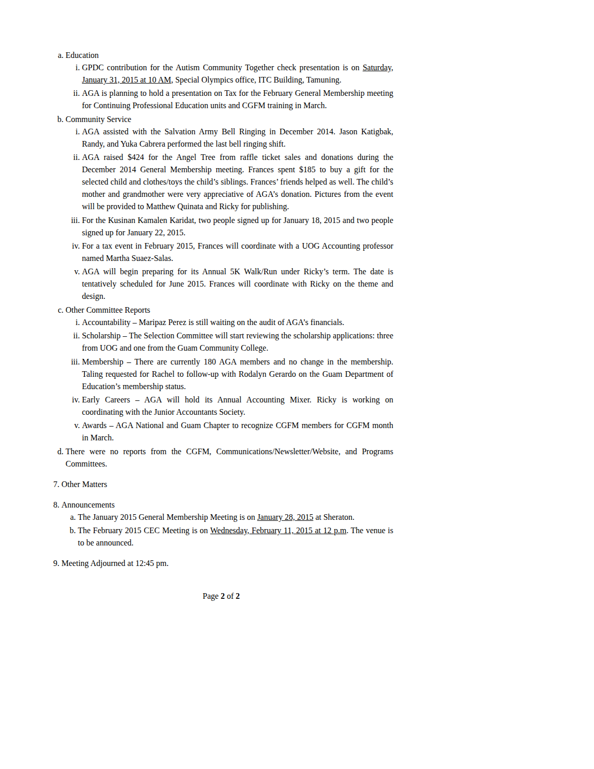Education
GPDC contribution for the Autism Community Together check presentation is on Saturday, January 31, 2015 at 10 AM, Special Olympics office, ITC Building, Tamuning.
AGA is planning to hold a presentation on Tax for the February General Membership meeting for Continuing Professional Education units and CGFM training in March.
Community Service
AGA assisted with the Salvation Army Bell Ringing in December 2014. Jason Katigbak, Randy, and Yuka Cabrera performed the last bell ringing shift.
AGA raised $424 for the Angel Tree from raffle ticket sales and donations during the December 2014 General Membership meeting. Frances spent $185 to buy a gift for the selected child and clothes/toys the child’s siblings. Frances’ friends helped as well. The child’s mother and grandmother were very appreciative of AGA’s donation. Pictures from the event will be provided to Matthew Quinata and Ricky for publishing.
For the Kusinan Kamalen Karidat, two people signed up for January 18, 2015 and two people signed up for January 22, 2015.
For a tax event in February 2015, Frances will coordinate with a UOG Accounting professor named Martha Suaez-Salas.
AGA will begin preparing for its Annual 5K Walk/Run under Ricky’s term. The date is tentatively scheduled for June 2015. Frances will coordinate with Ricky on the theme and design.
Other Committee Reports
Accountability – Maripaz Perez is still waiting on the audit of AGA’s financials.
Scholarship – The Selection Committee will start reviewing the scholarship applications: three from UOG and one from the Guam Community College.
Membership – There are currently 180 AGA members and no change in the membership. Taling requested for Rachel to follow-up with Rodalyn Gerardo on the Guam Department of Education’s membership status.
Early Careers – AGA will hold its Annual Accounting Mixer. Ricky is working on coordinating with the Junior Accountants Society.
Awards – AGA National and Guam Chapter to recognize CGFM members for CGFM month in March.
There were no reports from the CGFM, Communications/Newsletter/Website, and Programs Committees.
Other Matters
Announcements
The January 2015 General Membership Meeting is on January 28, 2015 at Sheraton.
The February 2015 CEC Meeting is on Wednesday, February 11, 2015 at 12 p.m. The venue is to be announced.
Meeting Adjourned at 12:45 pm.
Page 2 of 2